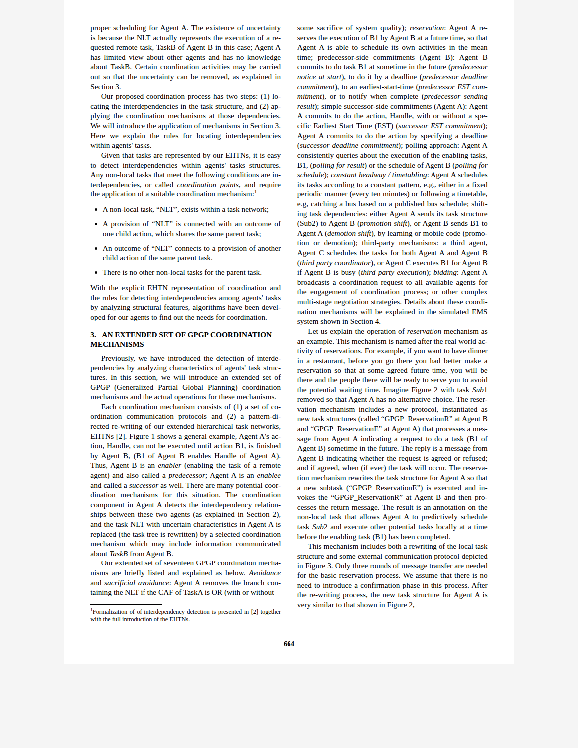proper scheduling for Agent A. The existence of uncertainty is because the NLT actually represents the execution of a requested remote task, TaskB of Agent B in this case; Agent A has limited view about other agents and has no knowledge about TaskB. Certain coordination activities may be carried out so that the uncertainty can be removed, as explained in Section 3.
Our proposed coordination process has two steps: (1) locating the interdependencies in the task structure, and (2) applying the coordination mechanisms at those dependencies. We will introduce the application of mechanisms in Section 3. Here we explain the rules for locating interdependencies within agents' tasks.
Given that tasks are represented by our EHTNs, it is easy to detect interdependencies within agents' tasks structures. Any non-local tasks that meet the following conditions are interdependencies, or called coordination points, and require the application of a suitable coordination mechanism:1
A non-local task, “NLT”, exists within a task network;
A provision of “NLT” is connected with an outcome of one child action, which shares the same parent task;
An outcome of “NLT” connects to a provision of another child action of the same parent task.
There is no other non-local tasks for the parent task.
With the explicit EHTN representation of coordination and the rules for detecting interdependencies among agents' tasks by analyzing structural features, algorithms have been developed for our agents to find out the needs for coordination.
3. An Extended Set of GPGP Coordination Mechanisms
Previously, we have introduced the detection of interdependencies by analyzing characteristics of agents' task structures. In this section, we will introduce an extended set of GPGP (Generalized Partial Global Planning) coordination mechanisms and the actual operations for these mechanisms.
Each coordination mechanism consists of (1) a set of coordination communication protocols and (2) a pattern-directed re-writing of our extended hierarchical task networks, EHTNs [2]. Figure 1 shows a general example, Agent A's action, Handle, can not be executed until action B1, is finished by Agent B, (B1 of Agent B enables Handle of Agent A). Thus, Agent B is an enabler (enabling the task of a remote agent) and also called a predecessor; Agent A is an enablee and called a successor as well. There are many potential coordination mechanisms for this situation. The coordination component in Agent A detects the interdependency relationships between these two agents (as explained in Section 2), and the task NLT with uncertain characteristics in Agent A is replaced (the task tree is rewritten) by a selected coordination mechanism which may include information communicated about TaskB from Agent B.
Our extended set of seventeen GPGP coordination mechanisms are briefly listed and explained as below. Avoidance and sacrificial avoidance: Agent A removes the branch containing the NLT if the CAF of TaskA is OR (with or without
1Formalization of of interdependency detection is presented in [2] together with the full introduction of the EHTNs.
some sacrifice of system quality); reservation: Agent A reserves the execution of B1 by Agent B at a future time, so that Agent A is able to schedule its own activities in the mean time; predecessor-side commitments (Agent B): Agent B commits to do task B1 at sometime in the future (predecessor notice at start), to do it by a deadline (predecessor deadline commitment), to an earliest-start-time (predecessor EST commitment), or to notify when complete (predecessor sending result); simple successor-side commitments (Agent A): Agent A commits to do the action, Handle, with or without a specific Earliest Start Time (EST) (successor EST commitment); Agent A commits to do the action by specifying a deadline (successor deadline commitment); polling approach: Agent A consistently queries about the execution of the enabling tasks, B1, (polling for result) or the schedule of Agent B (polling for schedule); constant headway / timetabling: Agent A schedules its tasks according to a constant pattern, e.g., either in a fixed periodic manner (every ten minutes) or following a timetable, e.g, catching a bus based on a published bus schedule; shifting task dependencies: either Agent A sends its task structure (Sub2) to Agent B (promotion shift), or Agent B sends B1 to Agent A (demotion shift), by learning or mobile code (promotion or demotion); third-party mechanisms: a third agent, Agent C schedules the tasks for both Agent A and Agent B (third party coordinator), or Agent C executes B1 for Agent B if Agent B is busy (third party execution); bidding: Agent A broadcasts a coordination request to all available agents for the engagement of coordination process; or other complex multi-stage negotiation strategies. Details about these coordination mechanisms will be explained in the simulated EMS system shown in Section 4.
Let us explain the operation of reservation mechanism as an example. This mechanism is named after the real world activity of reservations. For example, if you want to have dinner in a restaurant, before you go there you had better make a reservation so that at some agreed future time, you will be there and the people there will be ready to serve you to avoid the potential waiting time. Imagine Figure 2 with task Sub1 removed so that Agent A has no alternative choice. The reservation mechanism includes a new protocol, instantiated as new task structures (called “GPGP_ReservationR” at Agent B and “GPGP_ReservationE” at Agent A) that processes a message from Agent A indicating a request to do a task (B1 of Agent B) sometime in the future. The reply is a message from Agent B indicating whether the request is agreed or refused; and if agreed, when (if ever) the task will occur. The reservation mechanism rewrites the task structure for Agent A so that a new subtask (“GPGP_ReservationE”) is executed and invokes the “GPGP_ReservationR” at Agent B and then processes the return message. The result is an annotation on the non-local task that allows Agent A to predictively schedule task Sub2 and execute other potential tasks locally at a time before the enabling task (B1) has been completed.
This mechanism includes both a rewriting of the local task structure and some external communication protocol depicted in Figure 3. Only three rounds of message transfer are needed for the basic reservation process. We assume that there is no need to introduce a confirmation phase in this process. After the re-writing process, the new task structure for Agent A is very similar to that shown in Figure 2,
664